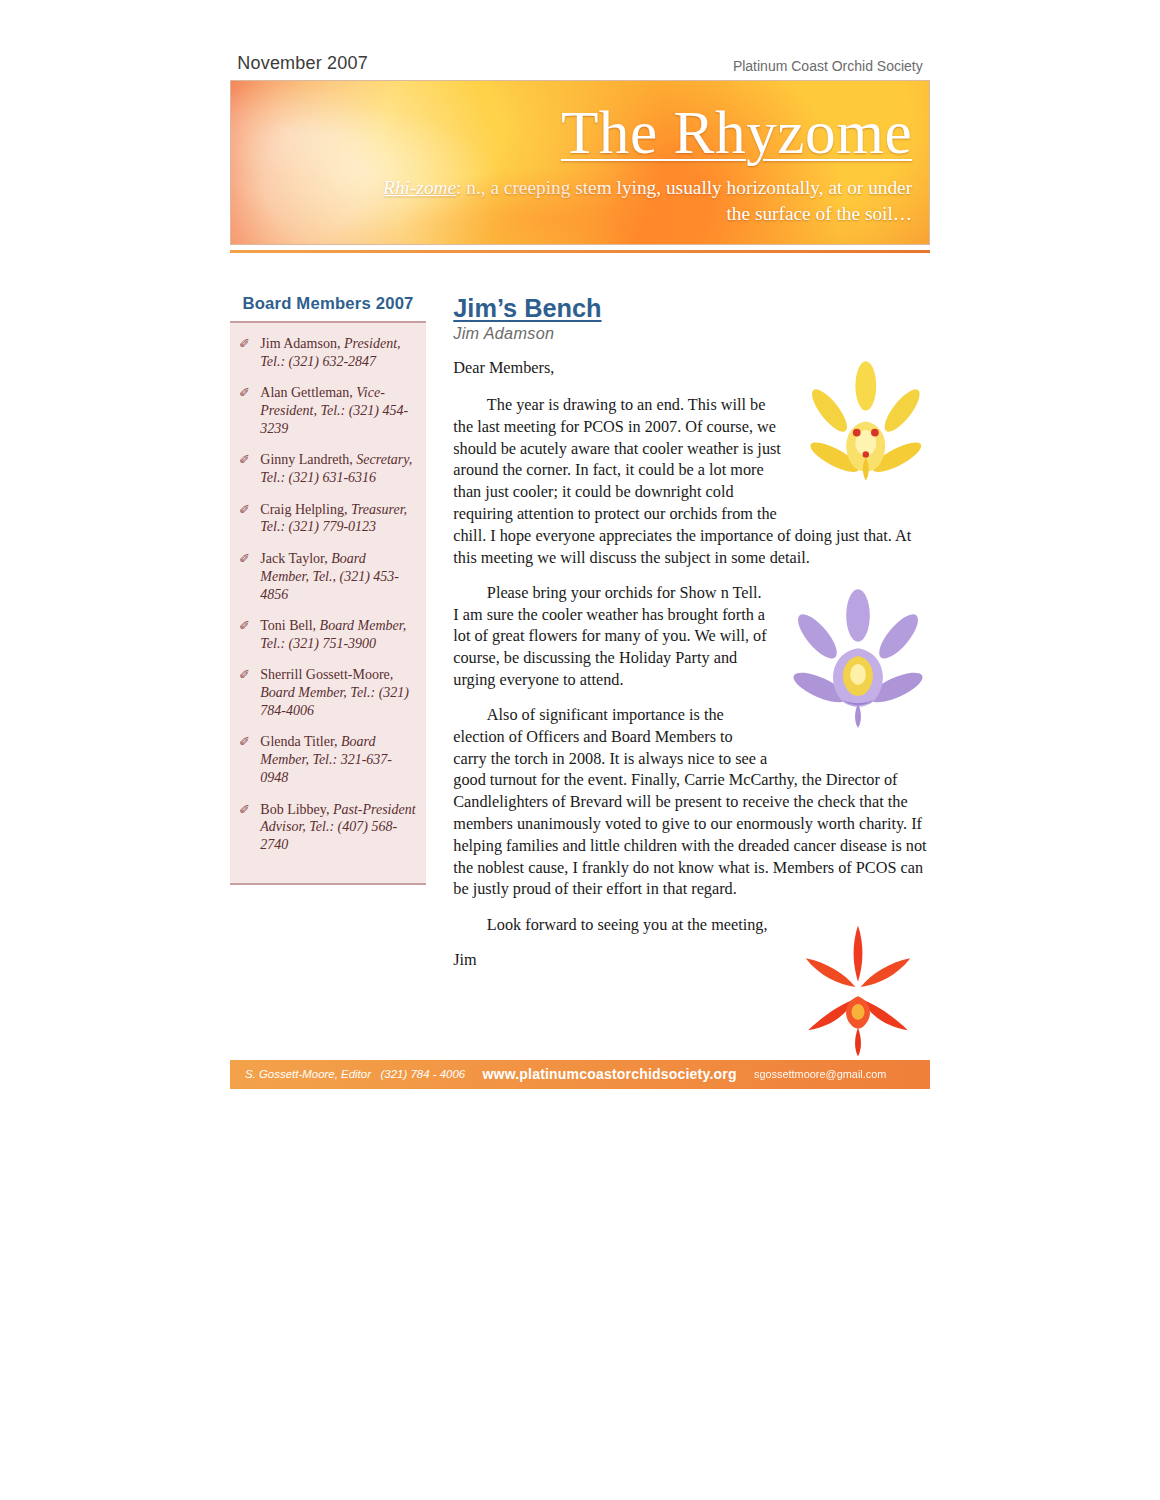November 2007
Platinum Coast Orchid Society
The Rhyzome
Rhi-zome: n., a creeping stem lying, usually horizontally, at or under the surface of the soil…
Board Members 2007
Jim Adamson, President, Tel.: (321) 632-2847
Alan Gettleman, Vice-President, Tel.: (321) 454-3239
Ginny Landreth, Secretary, Tel.: (321) 631-6316
Craig Helpling, Treasurer, Tel.: (321) 779-0123
Jack Taylor, Board Member, Tel., (321) 453-4856
Toni Bell, Board Member, Tel.: (321) 751-3900
Sherrill Gossett-Moore, Board Member, Tel.: (321) 784-4006
Glenda Titler, Board Member, Tel.: 321-637-0948
Bob Libbey, Past-President Advisor, Tel.: (407) 568-2740
Jim’s Bench
Jim Adamson
Dear Members,
The year is drawing to an end. This will be the last meeting for PCOS in 2007. Of course, we should be acutely aware that cooler weather is just around the corner. In fact, it could be a lot more than just cooler; it could be downright cold requiring attention to protect our orchids from the chill. I hope everyone appreciates the importance of doing just that. At this meeting we will discuss the subject in some detail.
Please bring your orchids for Show n Tell. I am sure the cooler weather has brought forth a lot of great flowers for many of you. We will, of course, be discussing the Holiday Party and urging everyone to attend.
Also of significant importance is the election of Officers and Board Members to carry the torch in 2008. It is always nice to see a good turnout for the event. Finally, Carrie McCarthy, the Director of Candlelighters of Brevard will be present to receive the check that the members unanimously voted to give to our enormously worth charity. If helping families and little children with the dreaded cancer disease is not the noblest cause, I frankly do not know what is. Members of PCOS can be justly proud of their effort in that regard.
Look forward to seeing you at the meeting,
Jim
S. Gossett-Moore, Editor (321) 784 - 4006 www.platinumcoastorchidsociety.org sgossettmoore@gmail.com